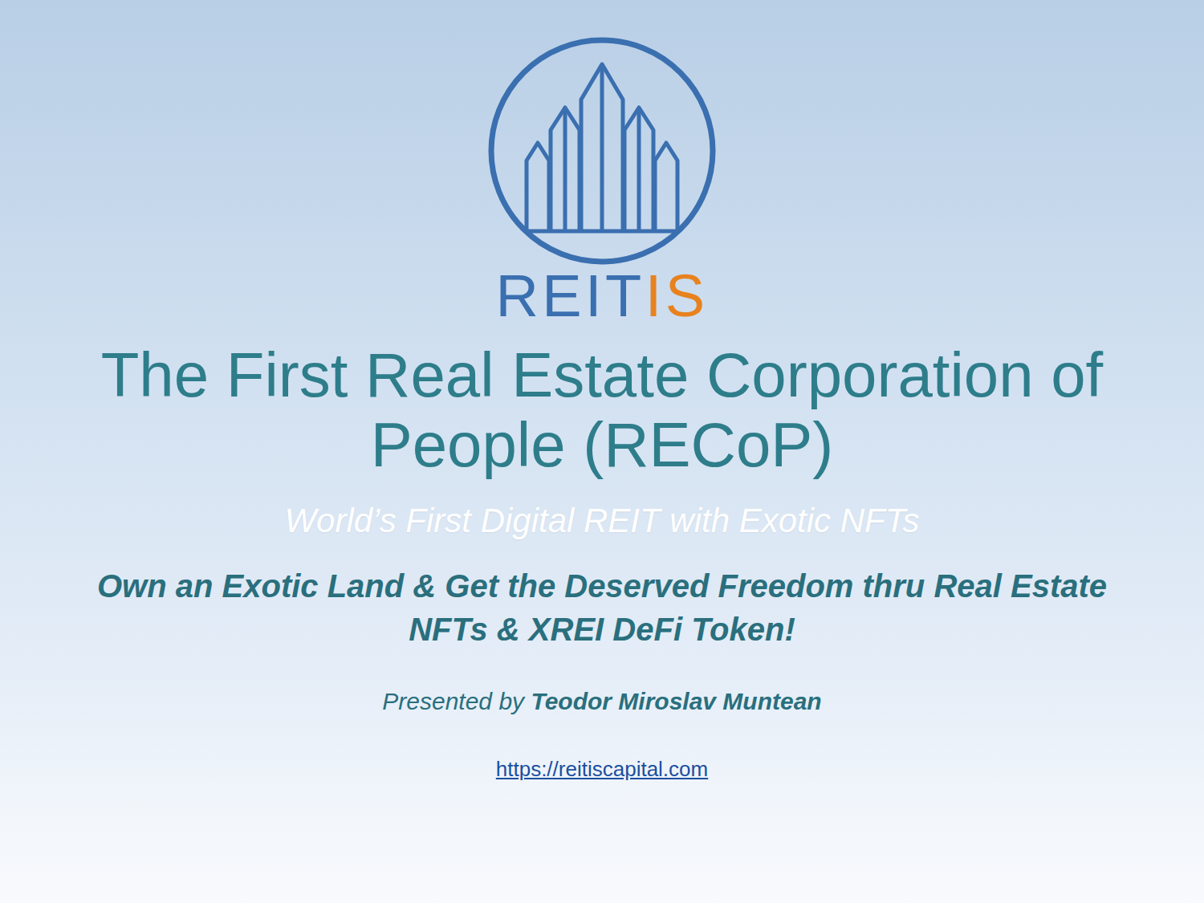REIT IS
The First Real Estate Corporation of People (RECoP)
World’s First Digital REIT with Exotic NFTs
Own an Exotic Land & Get the Deserved Freedom thru Real Estate NFTs & XREI DeFi Token!
Presented by Teodor Miroslav Muntean
https://reitiscapital.com